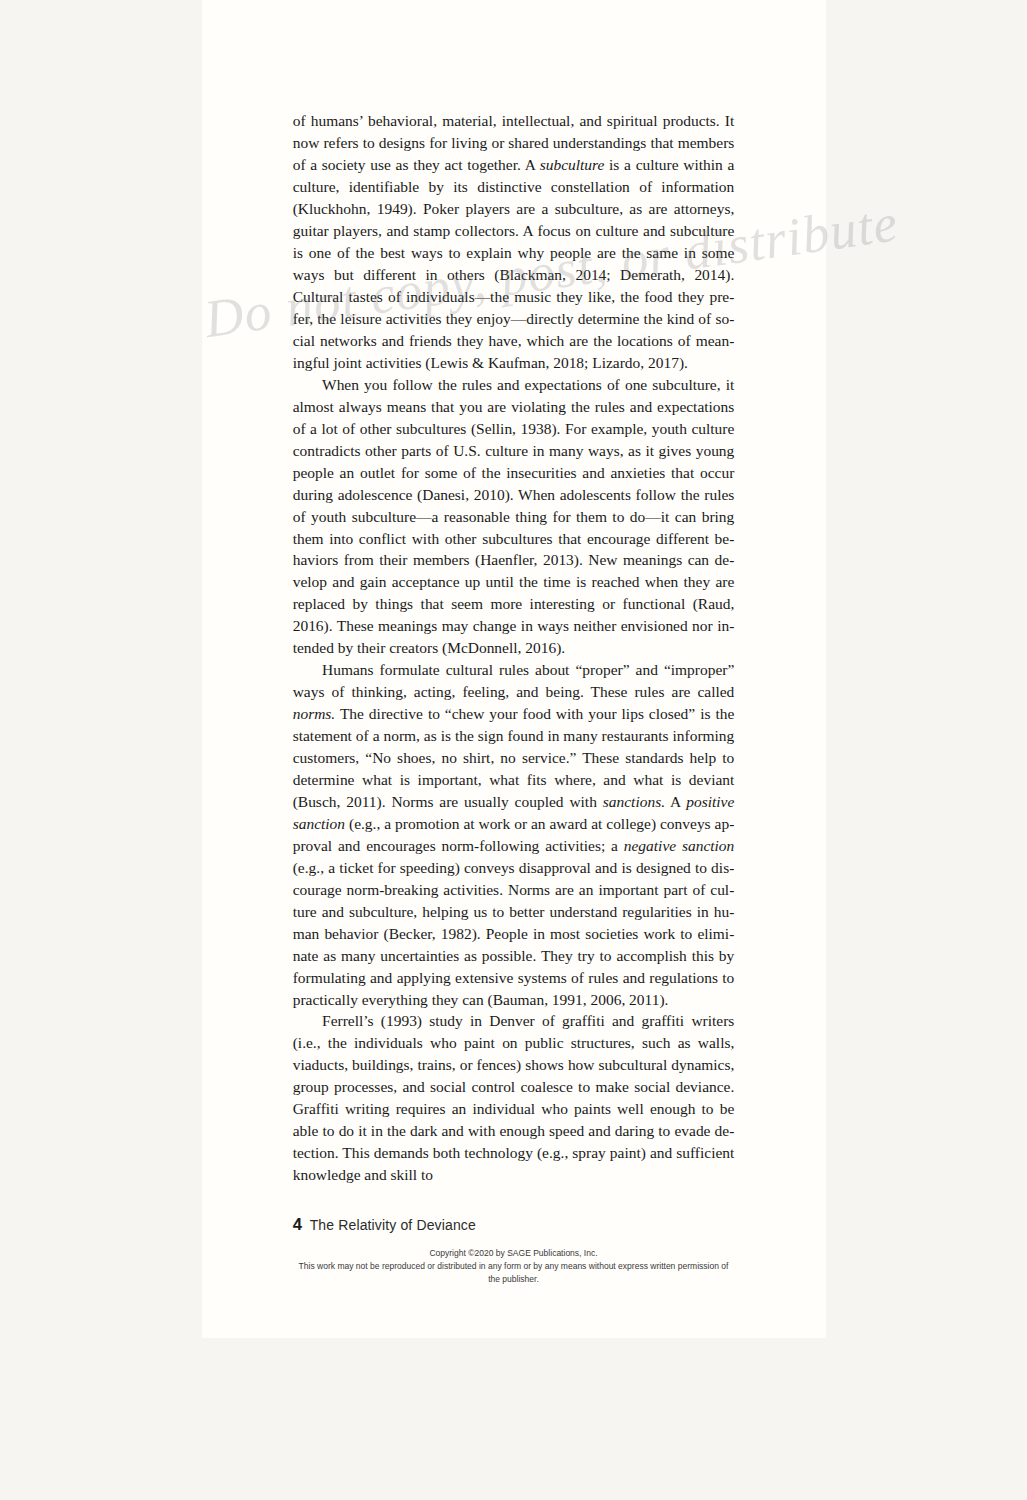Do not copy, post, or distribute
of humans’ behavioral, material, intellectual, and spiritual products. It now refers to designs for living or shared understandings that members of a society use as they act together. A subculture is a culture within a culture, identifiable by its distinctive constellation of information (Kluckhohn, 1949). Poker players are a subculture, as are attorneys, guitar players, and stamp collectors. A focus on culture and subculture is one of the best ways to explain why people are the same in some ways but different in others (Blackman, 2014; Demerath, 2014). Cultural tastes of individuals—the music they like, the food they prefer, the leisure activities they enjoy—directly determine the kind of social networks and friends they have, which are the locations of meaningful joint activities (Lewis & Kaufman, 2018; Lizardo, 2017).
When you follow the rules and expectations of one subculture, it almost always means that you are violating the rules and expectations of a lot of other subcultures (Sellin, 1938). For example, youth culture contradicts other parts of U.S. culture in many ways, as it gives young people an outlet for some of the insecurities and anxieties that occur during adolescence (Danesi, 2010). When adolescents follow the rules of youth subculture—a reasonable thing for them to do—it can bring them into conflict with other subcultures that encourage different behaviors from their members (Haenfler, 2013). New meanings can develop and gain acceptance up until the time is reached when they are replaced by things that seem more interesting or functional (Raud, 2016). These meanings may change in ways neither envisioned nor intended by their creators (McDonnell, 2016).
Humans formulate cultural rules about “proper” and “improper” ways of thinking, acting, feeling, and being. These rules are called norms. The directive to “chew your food with your lips closed” is the statement of a norm, as is the sign found in many restaurants informing customers, “No shoes, no shirt, no service.” These standards help to determine what is important, what fits where, and what is deviant (Busch, 2011). Norms are usually coupled with sanctions. A positive sanction (e.g., a promotion at work or an award at college) conveys approval and encourages norm-following activities; a negative sanction (e.g., a ticket for speeding) conveys disapproval and is designed to discourage norm-breaking activities. Norms are an important part of culture and subculture, helping us to better understand regularities in human behavior (Becker, 1982). People in most societies work to eliminate as many uncertainties as possible. They try to accomplish this by formulating and applying extensive systems of rules and regulations to practically everything they can (Bauman, 1991, 2006, 2011).
Ferrell’s (1993) study in Denver of graffiti and graffiti writers (i.e., the individuals who paint on public structures, such as walls, viaducts, buildings, trains, or fences) shows how subcultural dynamics, group processes, and social control coalesce to make social deviance. Graffiti writing requires an individual who paints well enough to be able to do it in the dark and with enough speed and daring to evade detection. This demands both technology (e.g., spray paint) and sufficient knowledge and skill to
4 The Relativity of Deviance
Copyright ©2020 by SAGE Publications, Inc.
This work may not be reproduced or distributed in any form or by any means without express written permission of the publisher.